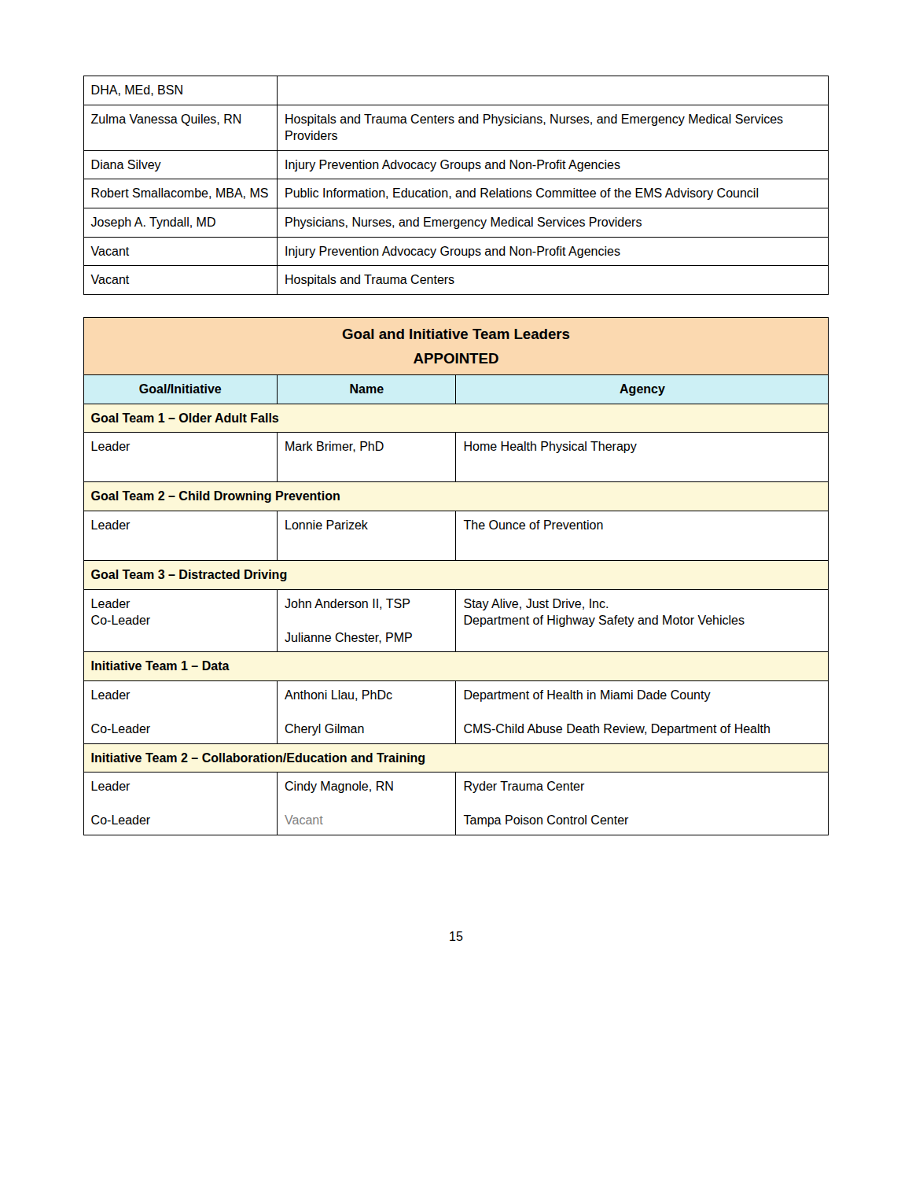| DHA, MEd, BSN | |
| Zulma Vanessa Quiles, RN | Hospitals and Trauma Centers and Physicians, Nurses, and Emergency Medical Services Providers |
| Diana Silvey | Injury Prevention Advocacy Groups and Non-Profit Agencies |
| Robert Smallacombe, MBA, MS | Public Information, Education, and Relations Committee of the EMS Advisory Council |
| Joseph A. Tyndall, MD | Physicians, Nurses, and Emergency Medical Services Providers |
| Vacant | Injury Prevention Advocacy Groups and Non-Profit Agencies |
| Vacant | Hospitals and Trauma Centers |
| Goal and Initiative Team Leaders |
| APPOINTED |
| Goal/Initiative | Name | Agency |
| Goal Team 1 – Older Adult Falls |
| Leader | Mark Brimer, PhD | Home Health Physical Therapy |
| Goal Team 2 – Child Drowning Prevention |
| Leader | Lonnie Parizek | The Ounce of Prevention |
| Goal Team 3 – Distracted Driving |
| Leader Co-Leader | John Anderson II, TSP Julianne Chester, PMP | Stay Alive, Just Drive, Inc. Department of Highway Safety and Motor Vehicles |
| Initiative Team 1 – Data |
| Leader Co-Leader | Anthoni Llau, PhDc Cheryl Gilman | Department of Health in Miami Dade County CMS-Child Abuse Death Review, Department of Health |
| Initiative Team 2 – Collaboration/Education and Training |
| Leader Co-Leader | Cindy Magnole, RN Vacant | Ryder Trauma Center Tampa Poison Control Center |
15